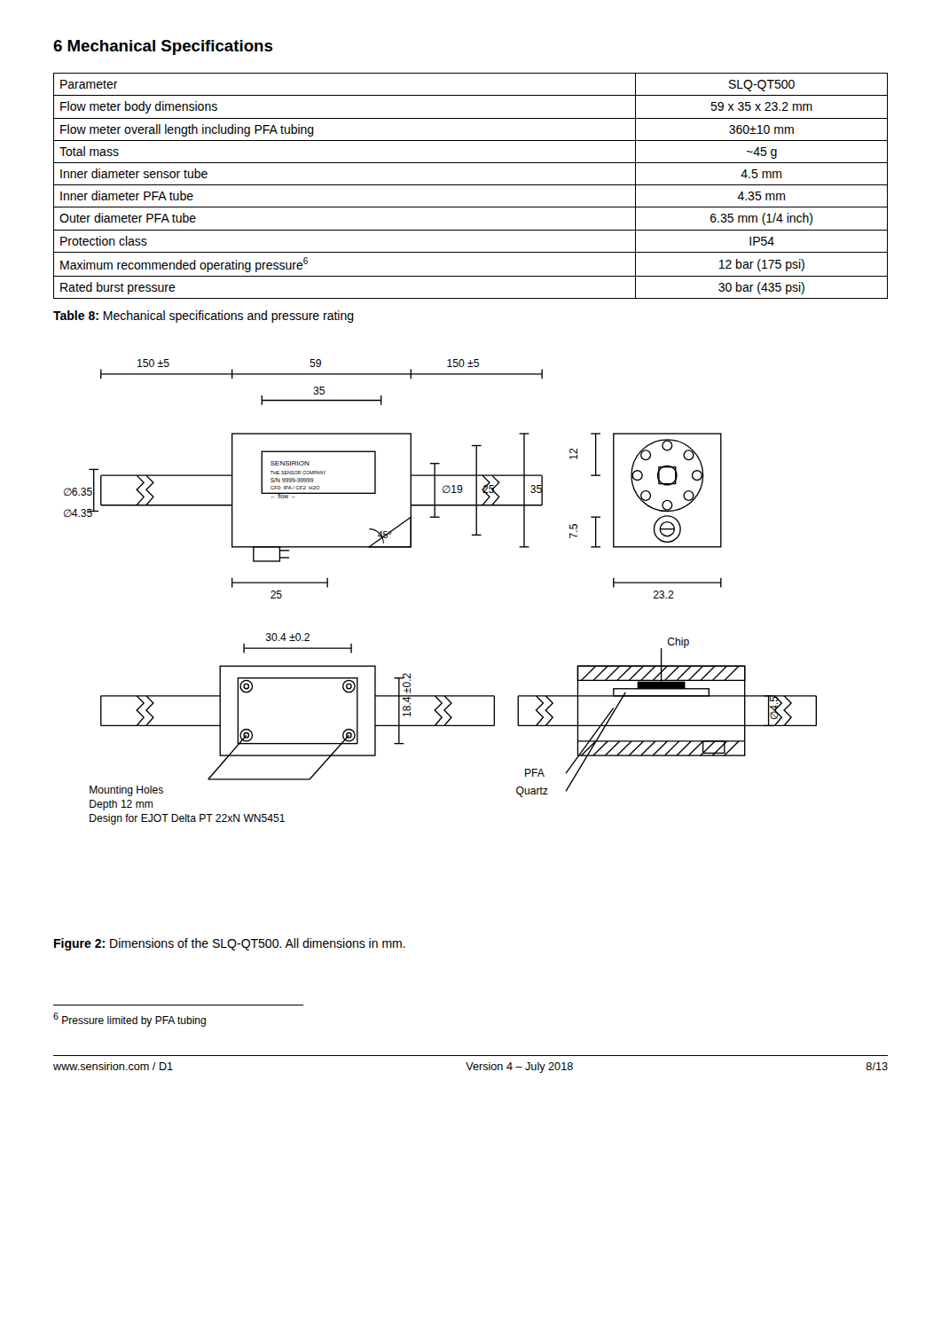6 Mechanical Specifications
| Parameter | SLQ-QT500 |
| --- | --- |
| Flow meter body dimensions | 59 x 35 x 23.2 mm |
| Flow meter overall length including PFA tubing | 360±10 mm |
| Total mass | ~45 g |
| Inner diameter sensor tube | 4.5 mm |
| Inner diameter PFA tube | 4.35 mm |
| Outer diameter PFA tube | 6.35 mm (1/4 inch) |
| Protection class | IP54 |
| Maximum recommended operating pressure 6 | 12 bar (175 psi) |
| Rated burst pressure | 30 bar (435 psi) |
Table 8: Mechanical specifications and pressure rating
150 ±5 59 150 ±5 35 ∅6.35 ∅4.35 SENSIRION THE SENSOR COMPANY S/N 9999-99999 CF0: IPA / CF2: H2O ← flow → ∅19 25 35 45° 25 12 7.5 23.2 30.4 ±0.2 18.4 ±0.2 Mounting Holes Depth 12 mm Design for EJOT Delta PT 22xN WN5451 Chip ∅4.5 PFA Quartz
Figure 2: Dimensions of the SLQ-QT500. All dimensions in mm.
6 Pressure limited by PFA tubing
www.sensirion.com / D1 Version 4 – July 2018 8/13